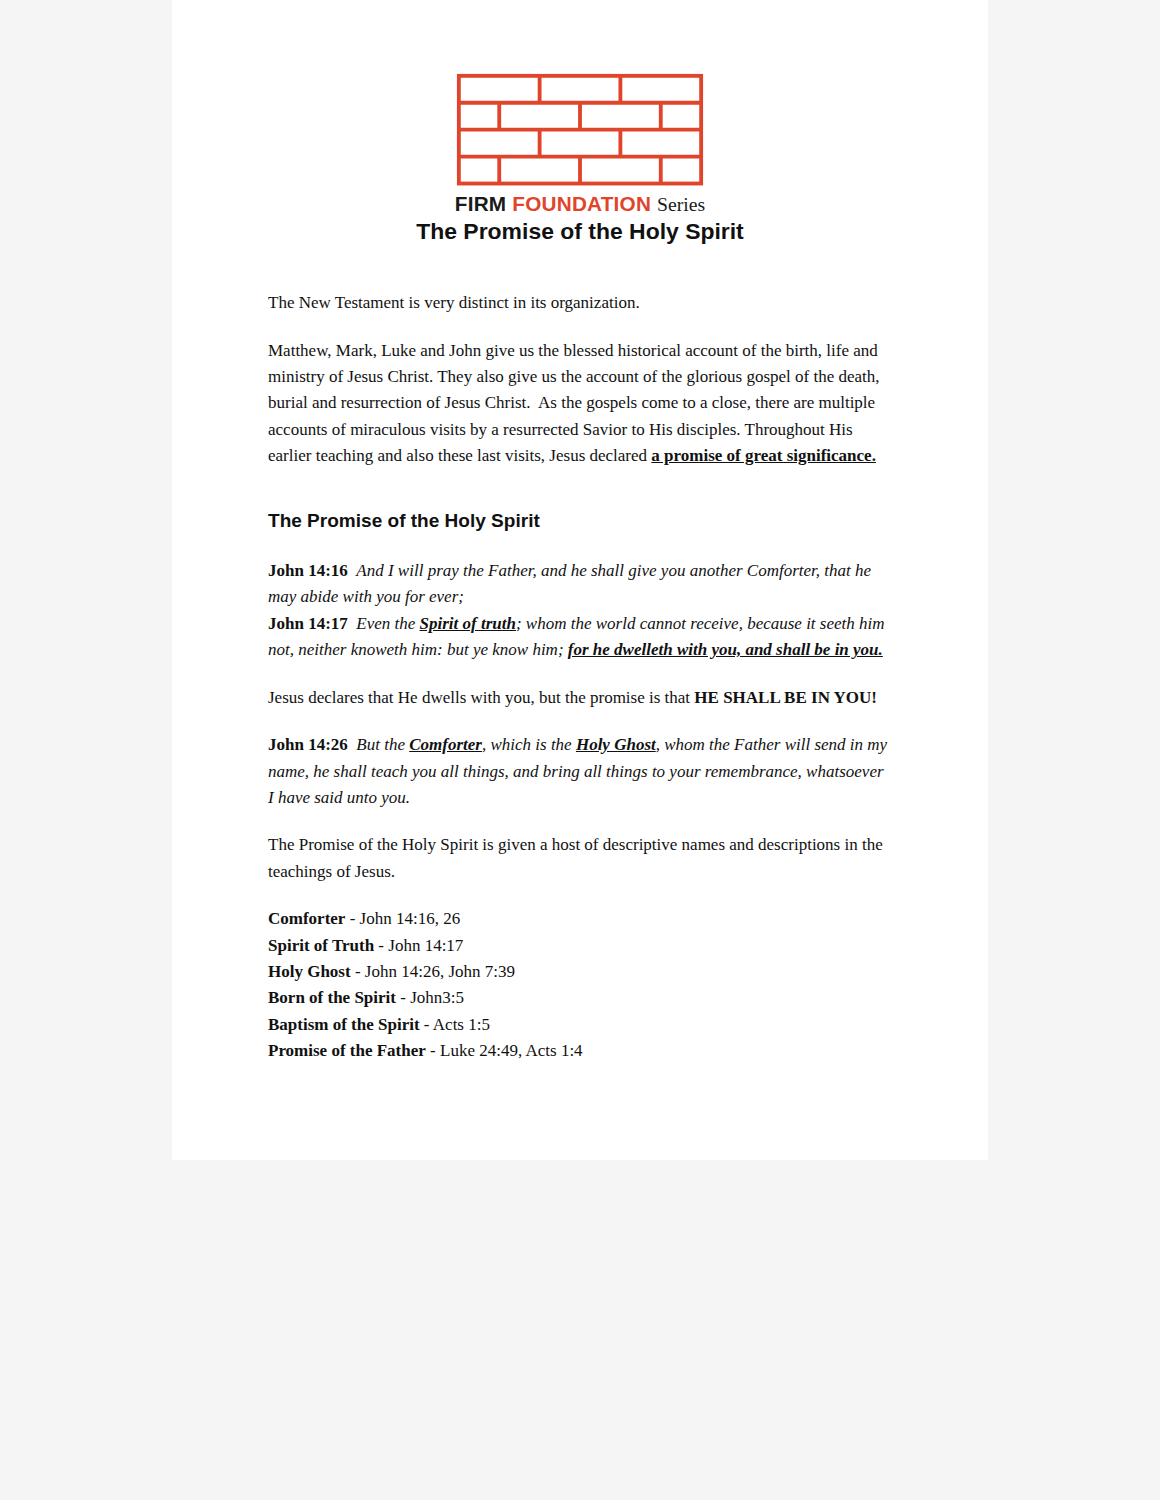FIRM FOUNDATION Series
The Promise of the Holy Spirit
The New Testament is very distinct in its organization.
Matthew, Mark, Luke and John give us the blessed historical account of the birth, life and ministry of Jesus Christ. They also give us the account of the glorious gospel of the death, burial and resurrection of Jesus Christ. As the gospels come to a close, there are multiple accounts of miraculous visits by a resurrected Savior to His disciples. Throughout His earlier teaching and also these last visits, Jesus declared a promise of great significance.
The Promise of the Holy Spirit
John 14:16 And I will pray the Father, and he shall give you another Comforter, that he may abide with you for ever; John 14:17 Even the Spirit of truth; whom the world cannot receive, because it seeth him not, neither knoweth him: but ye know him; for he dwelleth with you, and shall be in you.
Jesus declares that He dwells with you, but the promise is that HE SHALL BE IN YOU!
John 14:26 But the Comforter, which is the Holy Ghost, whom the Father will send in my name, he shall teach you all things, and bring all things to your remembrance, whatsoever I have said unto you.
The Promise of the Holy Spirit is given a host of descriptive names and descriptions in the teachings of Jesus.
Comforter - John 14:16, 26 Spirit of Truth - John 14:17 Holy Ghost - John 14:26, John 7:39 Born of the Spirit - John3:5 Baptism of the Spirit - Acts 1:5 Promise of the Father - Luke 24:49, Acts 1:4